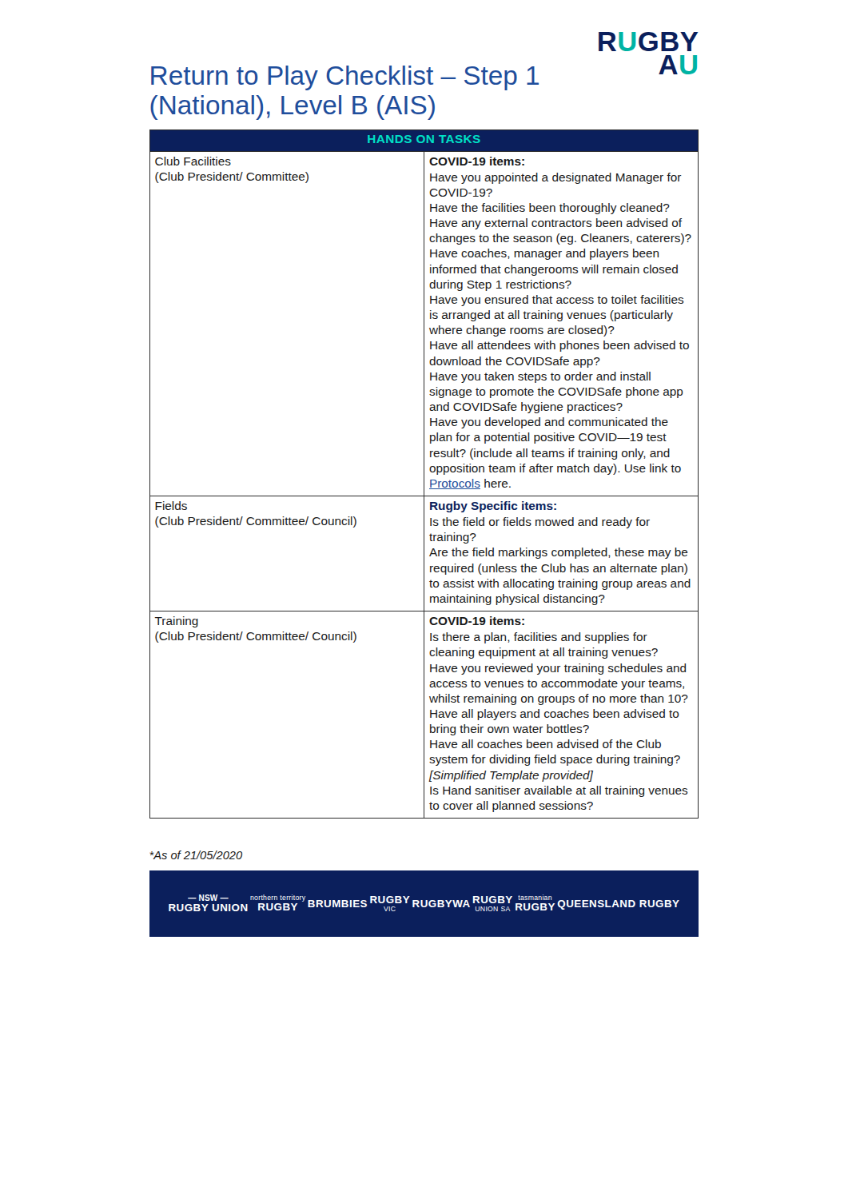RUGBY
AU
Return to Play Checklist – Step 1 (National), Level B (AIS)
| HANDS ON TASKS |
| Club Facilities (Club President/ Committee) | COVID-19 items: Have you appointed a designated Manager for COVID-19? Have the facilities been thoroughly cleaned? Have any external contractors been advised of changes to the season (eg. Cleaners, caterers)? Have coaches, manager and players been informed that changerooms will remain closed during Step 1 restrictions? Have you ensured that access to toilet facilities is arranged at all training venues (particularly where change rooms are closed)? Have all attendees with phones been advised to download the COVIDSafe app? Have you taken steps to order and install signage to promote the COVIDSafe phone app and COVIDSafe hygiene practices? Have you developed and communicated the plan for a potential positive COVID—19 test result? (include all teams if training only, and opposition team if after match day). Use link to Protocols here. |
| Fields (Club President/ Committee/ Council) | Rugby Specific items: Is the field or fields mowed and ready for training? Are the field markings completed, these may be required (unless the Club has an alternate plan) to assist with allocating training group areas and maintaining physical distancing? |
| Training (Club President/ Committee/ Council) | COVID-19 items: Is there a plan, facilities and supplies for cleaning equipment at all training venues? Have you reviewed your training schedules and access to venues to accommodate your teams, whilst remaining on groups of no more than 10? Have all players and coaches been advised to bring their own water bottles? Have all coaches been advised of the Club system for dividing field space during training? [Simplified Template provided] Is Hand sanitiser available at all training venues to cover all planned sessions? |
*As of 21/05/2020
— NSW —RUGBY UNION
northern territory RUGBY
BRUMBIES
RUGBY VIC
RUGBYWA
RUGBY UNION SA
tasmanian RUGBY
QUEENSLAND RUGBY